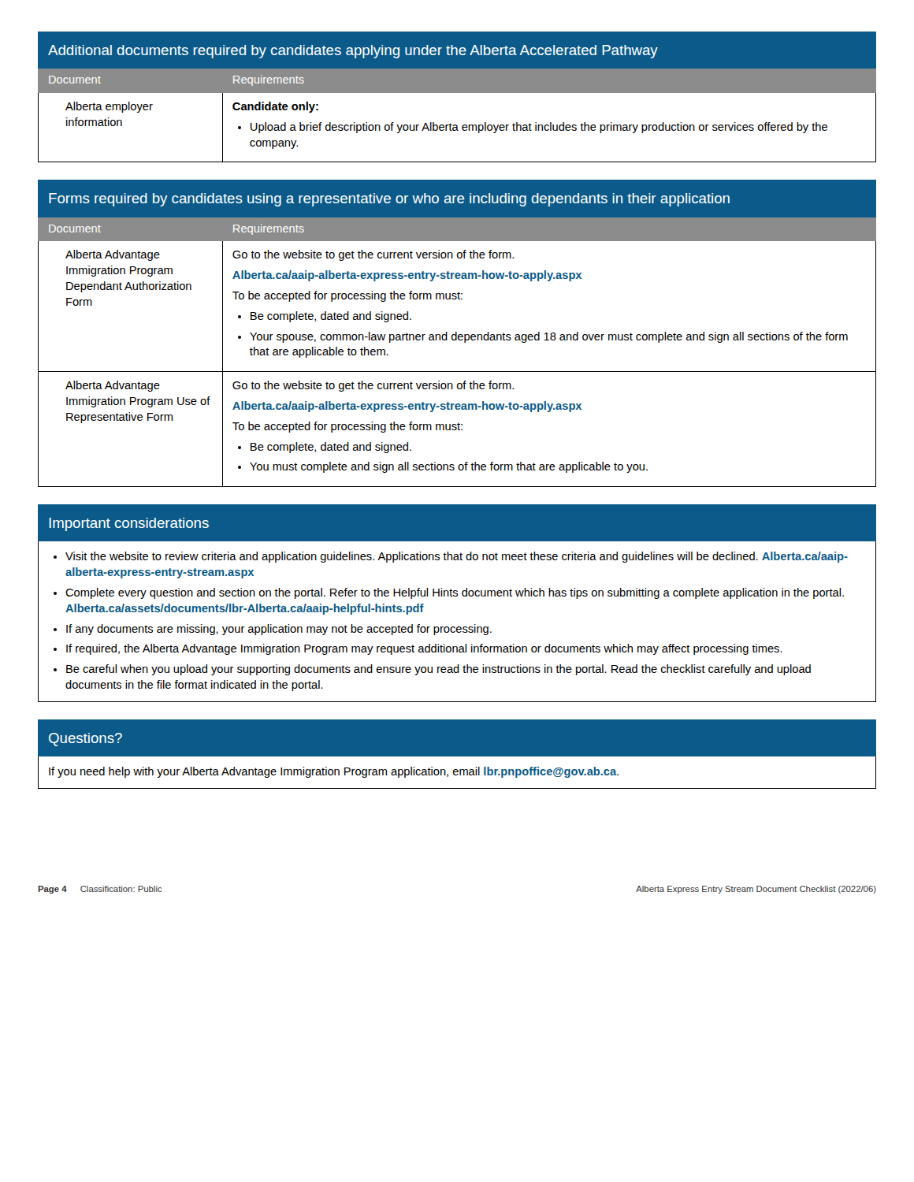| Additional documents required by candidates applying under the Alberta Accelerated Pathway |
| --- |
| Document | Requirements |
| Alberta employer information | Candidate only: Upload a brief description of your Alberta employer that includes the primary production or services offered by the company. |
| Forms required by candidates using a representative or who are including dependants in their application |
| --- |
| Document | Requirements |
| Alberta Advantage Immigration Program Dependant Authorization Form | Go to the website to get the current version of the form. Alberta.ca/aaip-alberta-express-entry-stream-how-to-apply.aspx To be accepted for processing the form must: Be complete, dated and signed. Your spouse, common-law partner and dependants aged 18 and over must complete and sign all sections of the form that are applicable to them. |
| Alberta Advantage Immigration Program Use of Representative Form | Go to the website to get the current version of the form. Alberta.ca/aaip-alberta-express-entry-stream-how-to-apply.aspx To be accepted for processing the form must: Be complete, dated and signed. You must complete and sign all sections of the form that are applicable to you. |
| Important considerations |
| --- |
| Visit the website to review criteria and application guidelines. Applications that do not meet these criteria and guidelines will be declined. Alberta.ca/aaip-alberta-express-entry-stream.aspx Complete every question and section on the portal. Refer to the Helpful Hints document which has tips on submitting a complete application in the portal. Alberta.ca/assets/documents/lbr-Alberta.ca/aaip-helpful-hints.pdf If any documents are missing, your application may not be accepted for processing. If required, the Alberta Advantage Immigration Program may request additional information or documents which may affect processing times. Be careful when you upload your supporting documents and ensure you read the instructions in the portal. Read the checklist carefully and upload documents in the file format indicated in the portal. |
| Questions? |
| --- |
| If you need help with your Alberta Advantage Immigration Program application, email lbr.pnpoffice@gov.ab.ca . |
Page 4 Classification: Public
Alberta Express Entry Stream Document Checklist (2022/06)